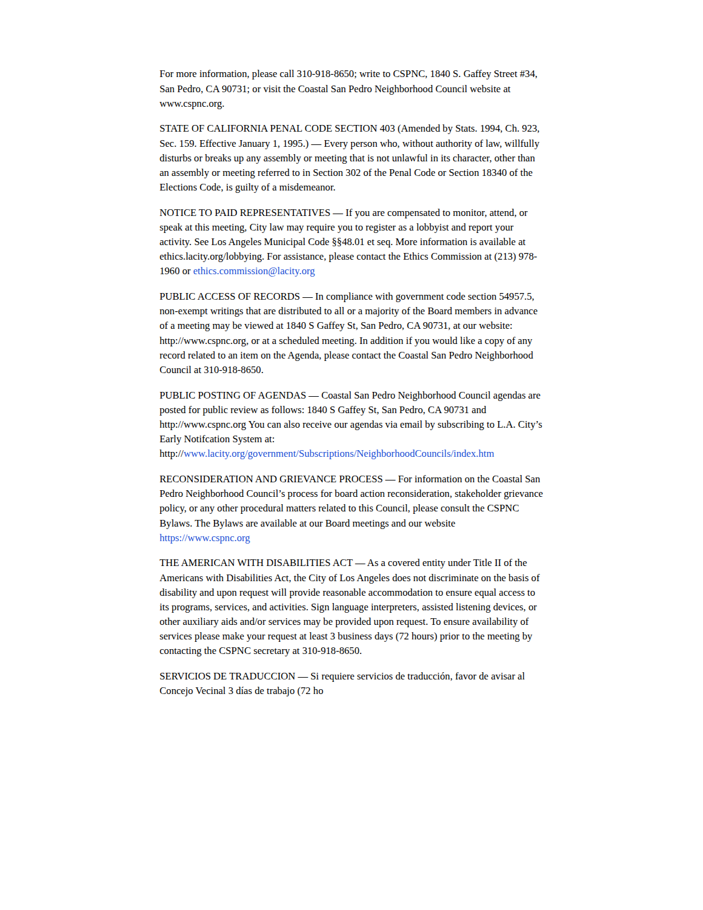For more information, please call 310-918-8650; write to CSPNC, 1840 S. Gaffey Street #34, San Pedro, CA 90731; or visit the Coastal San Pedro Neighborhood Council website at www.cspnc.org.
STATE OF CALIFORNIA PENAL CODE SECTION 403 (Amended by Stats. 1994, Ch. 923, Sec. 159. Effective January 1, 1995.) — Every person who, without authority of law, willfully disturbs or breaks up any assembly or meeting that is not unlawful in its character, other than an assembly or meeting referred to in Section 302 of the Penal Code or Section 18340 of the Elections Code, is guilty of a misdemeanor.
NOTICE TO PAID REPRESENTATIVES — If you are compensated to monitor, attend, or speak at this meeting, City law may require you to register as a lobbyist and report your activity. See Los Angeles Municipal Code §§48.01 et seq. More information is available at ethics.lacity.org/lobbying. For assistance, please contact the Ethics Commission at (213) 978-1960 or ethics.commission@lacity.org
PUBLIC ACCESS OF RECORDS — In compliance with government code section 54957.5, non-exempt writings that are distributed to all or a majority of the Board members in advance of a meeting may be viewed at 1840 S Gaffey St, San Pedro, CA 90731, at our website: http://www.cspnc.org, or at a scheduled meeting. In addition if you would like a copy of any record related to an item on the Agenda, please contact the Coastal San Pedro Neighborhood Council at 310-918-8650.
PUBLIC POSTING OF AGENDAS — Coastal San Pedro Neighborhood Council agendas are posted for public review as follows: 1840 S Gaffey St, San Pedro, CA 90731 and http://www.cspnc.org You can also receive our agendas via email by subscribing to L.A. City’s Early Notifcation System at: http://www.lacity.org/government/Subscriptions/NeighborhoodCouncils/index.htm
RECONSIDERATION AND GRIEVANCE PROCESS — For information on the Coastal San Pedro Neighborhood Council’s process for board action reconsideration, stakeholder grievance policy, or any other procedural matters related to this Council, please consult the CSPNC Bylaws. The Bylaws are available at our Board meetings and our website https://www.cspnc.org
THE AMERICAN WITH DISABILITIES ACT — As a covered entity under Title II of the Americans with Disabilities Act, the City of Los Angeles does not discriminate on the basis of disability and upon request will provide reasonable accommodation to ensure equal access to its programs, services, and activities. Sign language interpreters, assisted listening devices, or other auxiliary aids and/or services may be provided upon request. To ensure availability of services please make your request at least 3 business days (72 hours) prior to the meeting by contacting the CSPNC secretary at 310-918-8650.
SERVICIOS DE TRADUCCION — Si requiere servicios de traducción, favor de avisar al Concejo Vecinal 3 días de trabajo (72 ho